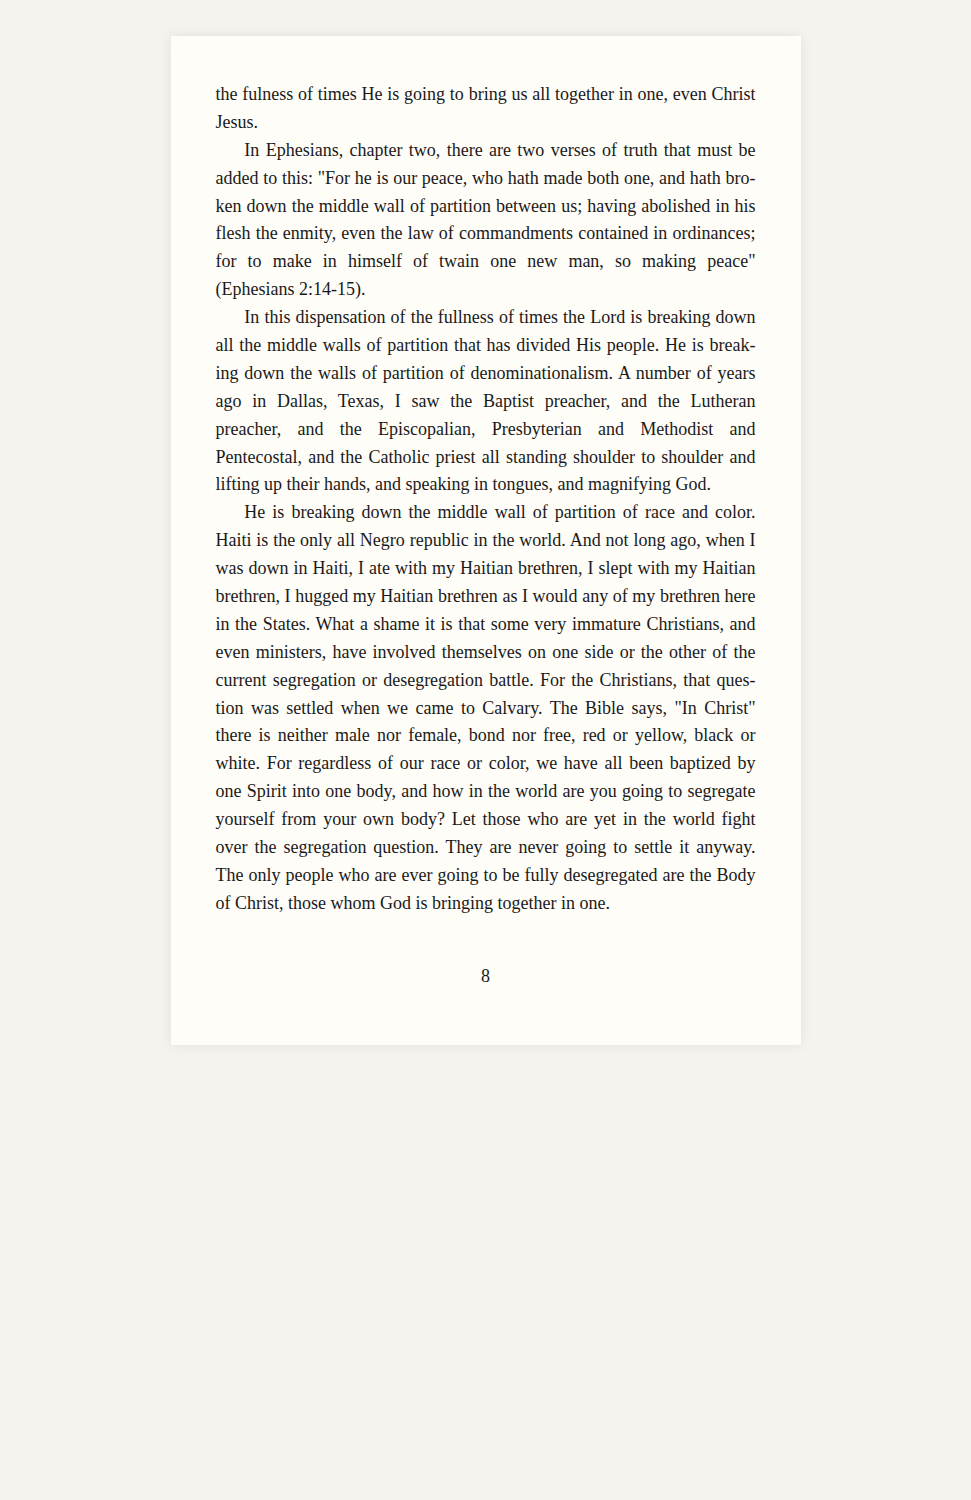the fulness of times He is going to bring us all together in one, even Christ Jesus.
In Ephesians, chapter two, there are two verses of truth that must be added to this: "For he is our peace, who hath made both one, and hath broken down the middle wall of partition between us; having abolished in his flesh the enmity, even the law of commandments contained in ordinances; for to make in himself of twain one new man, so making peace" (Ephesians 2:14-15).
In this dispensation of the fullness of times the Lord is breaking down all the middle walls of partition that has divided His people. He is breaking down the walls of partition of denominationalism. A number of years ago in Dallas, Texas, I saw the Baptist preacher, and the Lutheran preacher, and the Episcopalian, Presbyterian and Methodist and Pentecostal, and the Catholic priest all standing shoulder to shoulder and lifting up their hands, and speaking in tongues, and magnifying God.
He is breaking down the middle wall of partition of race and color. Haiti is the only all Negro republic in the world. And not long ago, when I was down in Haiti, I ate with my Haitian brethren, I slept with my Haitian brethren, I hugged my Haitian brethren as I would any of my brethren here in the States. What a shame it is that some very immature Christians, and even ministers, have involved themselves on one side or the other of the current segregation or desegregation battle. For the Christians, that question was settled when we came to Calvary. The Bible says, "In Christ" there is neither male nor female, bond nor free, red or yellow, black or white. For regardless of our race or color, we have all been baptized by one Spirit into one body, and how in the world are you going to segregate yourself from your own body? Let those who are yet in the world fight over the segregation question. They are never going to settle it anyway. The only people who are ever going to be fully desegregated are the Body of Christ, those whom God is bringing together in one.
8